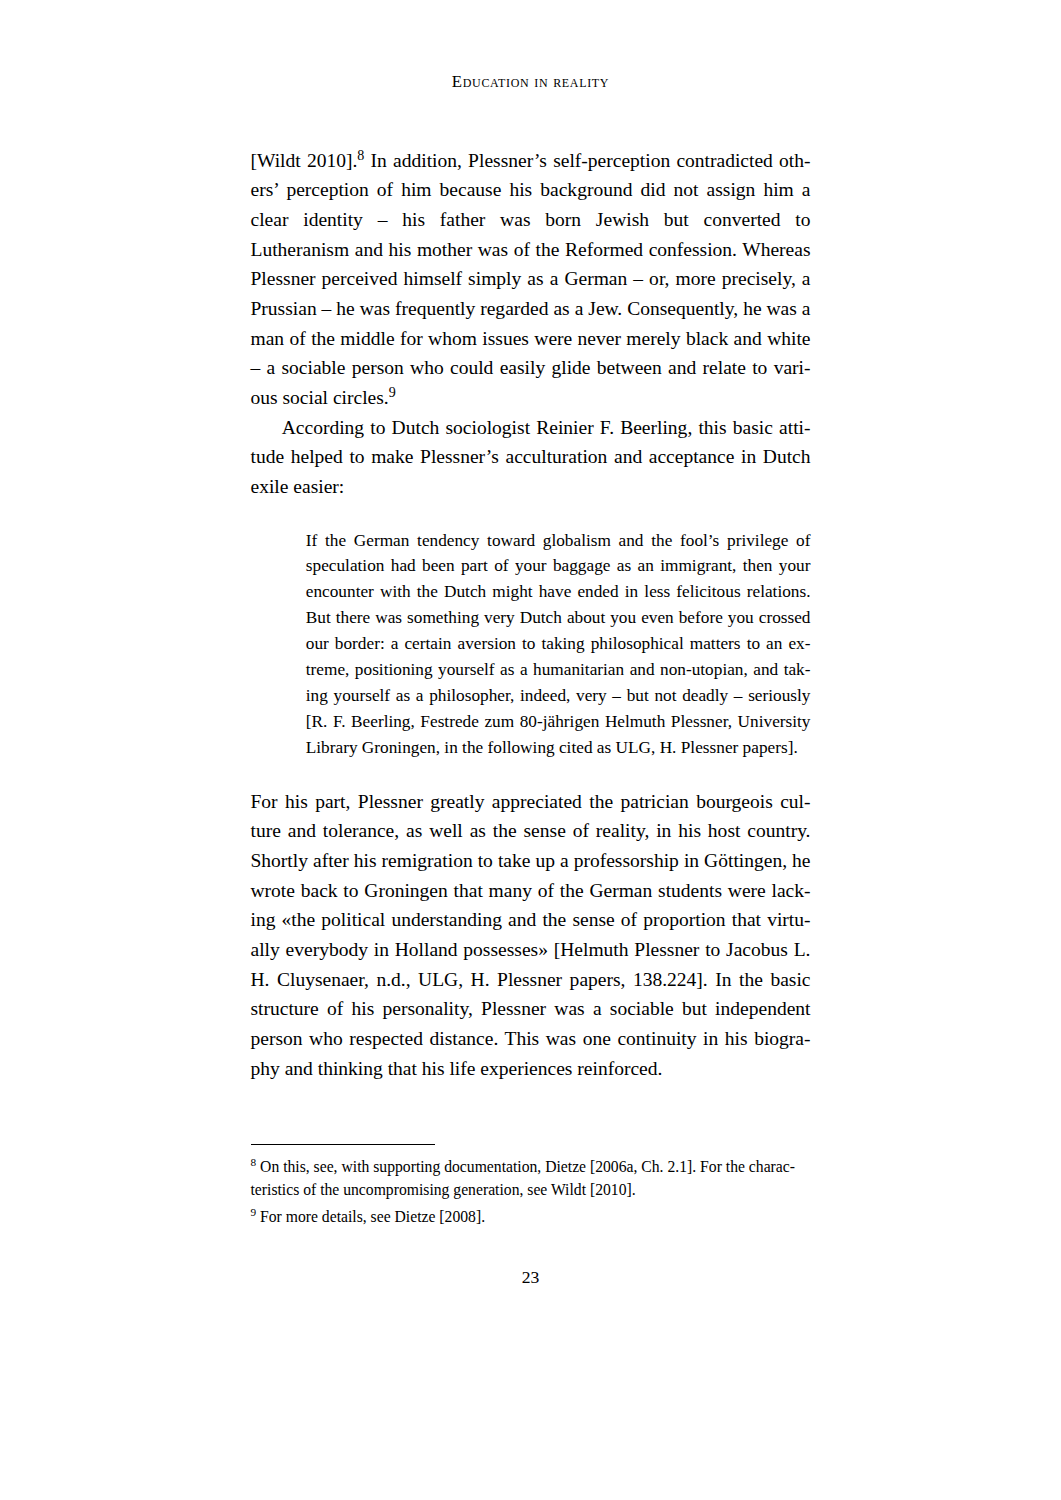Education in reality
[Wildt 2010].8 In addition, Plessner’s self-perception contradicted others’ perception of him because his background did not assign him a clear identity – his father was born Jewish but converted to Lutheranism and his mother was of the Reformed confession. Whereas Plessner perceived himself simply as a German – or, more precisely, a Prussian – he was frequently regarded as a Jew. Consequently, he was a man of the middle for whom issues were never merely black and white – a sociable person who could easily glide between and relate to various social circles.9
According to Dutch sociologist Reinier F. Beerling, this basic attitude helped to make Plessner’s acculturation and acceptance in Dutch exile easier:
If the German tendency toward globalism and the fool’s privilege of speculation had been part of your baggage as an immigrant, then your encounter with the Dutch might have ended in less felicitous relations. But there was something very Dutch about you even before you crossed our border: a certain aversion to taking philosophical matters to an extreme, positioning yourself as a humanitarian and non-utopian, and taking yourself as a philosopher, indeed, very – but not deadly – seriously [R. F. Beerling, Festrede zum 80-jährigen Helmuth Plessner, University Library Groningen, in the following cited as ULG, H. Plessner papers].
For his part, Plessner greatly appreciated the patrician bourgeois culture and tolerance, as well as the sense of reality, in his host country. Shortly after his remigration to take up a professorship in Göttingen, he wrote back to Groningen that many of the German students were lacking «the political understanding and the sense of proportion that virtually everybody in Holland possesses» [Helmuth Plessner to Jacobus L. H. Cluysenaer, n.d., ULG, H. Plessner papers, 138.224]. In the basic structure of his personality, Plessner was a sociable but independent person who respected distance. This was one continuity in his biography and thinking that his life experiences reinforced.
8 On this, see, with supporting documentation, Dietze [2006a, Ch. 2.1]. For the characteristics of the uncompromising generation, see Wildt [2010].
9 For more details, see Dietze [2008].
23